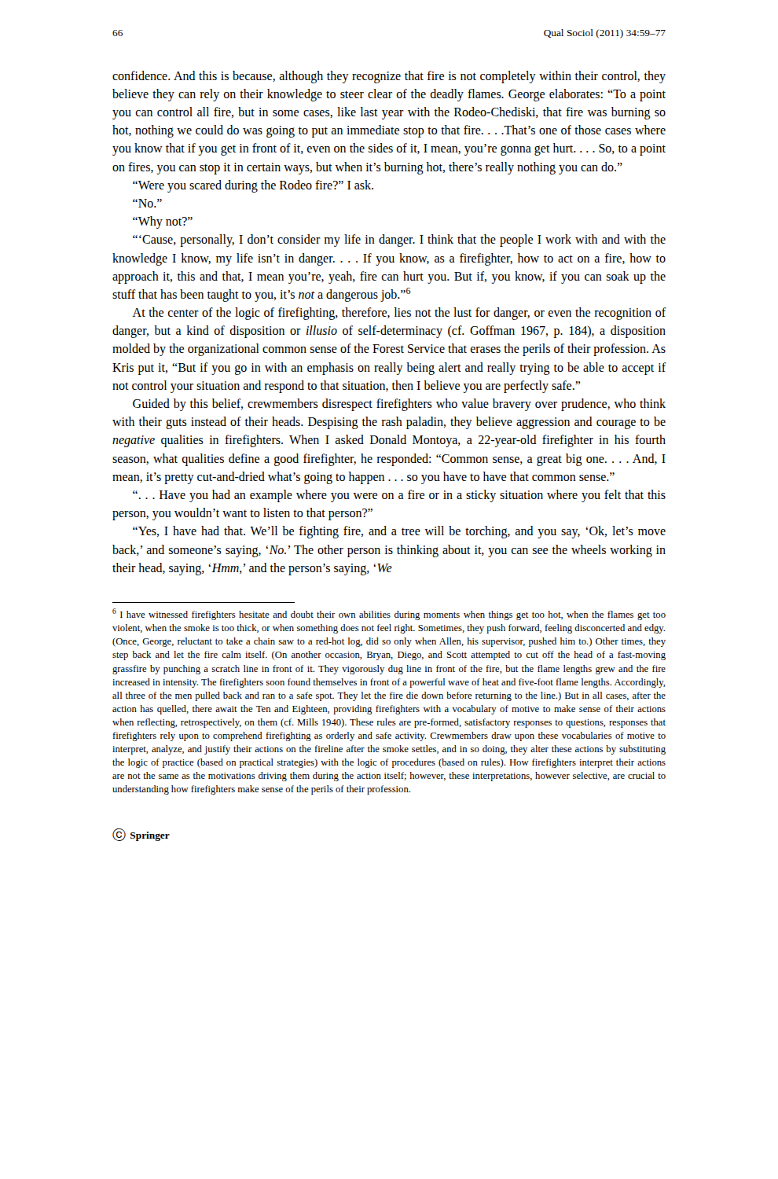66 Qual Sociol (2011) 34:59–77
confidence. And this is because, although they recognize that fire is not completely within their control, they believe they can rely on their knowledge to steer clear of the deadly flames. George elaborates: “To a point you can control all fire, but in some cases, like last year with the Rodeo-Chediski, that fire was burning so hot, nothing we could do was going to put an immediate stop to that fire. . . .That’s one of those cases where you know that if you get in front of it, even on the sides of it, I mean, you’re gonna get hurt. . . . So, to a point on fires, you can stop it in certain ways, but when it’s burning hot, there’s really nothing you can do.”
“Were you scared during the Rodeo fire?” I ask.
“No.”
“Why not?”
“‘Cause, personally, I don’t consider my life in danger. I think that the people I work with and with the knowledge I know, my life isn’t in danger. . . . If you know, as a firefighter, how to act on a fire, how to approach it, this and that, I mean you’re, yeah, fire can hurt you. But if, you know, if you can soak up the stuff that has been taught to you, it’s not a dangerous job.”6
At the center of the logic of firefighting, therefore, lies not the lust for danger, or even the recognition of danger, but a kind of disposition or illusio of self-determinacy (cf. Goffman 1967, p. 184), a disposition molded by the organizational common sense of the Forest Service that erases the perils of their profession. As Kris put it, “But if you go in with an emphasis on really being alert and really trying to be able to accept if not control your situation and respond to that situation, then I believe you are perfectly safe.”
Guided by this belief, crewmembers disrespect firefighters who value bravery over prudence, who think with their guts instead of their heads. Despising the rash paladin, they believe aggression and courage to be negative qualities in firefighters. When I asked Donald Montoya, a 22-year-old firefighter in his fourth season, what qualities define a good firefighter, he responded: “Common sense, a great big one. . . . And, I mean, it’s pretty cut-and-dried what’s going to happen . . . so you have to have that common sense.”
“. . . Have you had an example where you were on a fire or in a sticky situation where you felt that this person, you wouldn’t want to listen to that person?”
“Yes, I have had that. We’ll be fighting fire, and a tree will be torching, and you say, ‘Ok, let’s move back,’ and someone’s saying, ‘No.’ The other person is thinking about it, you can see the wheels working in their head, saying, ‘Hmm,’ and the person’s saying, ‘We
6 I have witnessed firefighters hesitate and doubt their own abilities during moments when things get too hot, when the flames get too violent, when the smoke is too thick, or when something does not feel right. Sometimes, they push forward, feeling disconcerted and edgy. (Once, George, reluctant to take a chain saw to a red-hot log, did so only when Allen, his supervisor, pushed him to.) Other times, they step back and let the fire calm itself. (On another occasion, Bryan, Diego, and Scott attempted to cut off the head of a fast-moving grassfire by punching a scratch line in front of it. They vigorously dug line in front of the fire, but the flame lengths grew and the fire increased in intensity. The firefighters soon found themselves in front of a powerful wave of heat and five-foot flame lengths. Accordingly, all three of the men pulled back and ran to a safe spot. They let the fire die down before returning to the line.) But in all cases, after the action has quelled, there await the Ten and Eighteen, providing firefighters with a vocabulary of motive to make sense of their actions when reflecting, retrospectively, on them (cf. Mills 1940). These rules are pre-formed, satisfactory responses to questions, responses that firefighters rely upon to comprehend firefighting as orderly and safe activity. Crewmembers draw upon these vocabularies of motive to interpret, analyze, and justify their actions on the fireline after the smoke settles, and in so doing, they alter these actions by substituting the logic of practice (based on practical strategies) with the logic of procedures (based on rules). How firefighters interpret their actions are not the same as the motivations driving them during the action itself; however, these interpretations, however selective, are crucial to understanding how firefighters make sense of the perils of their profession.
ⓒ Springer